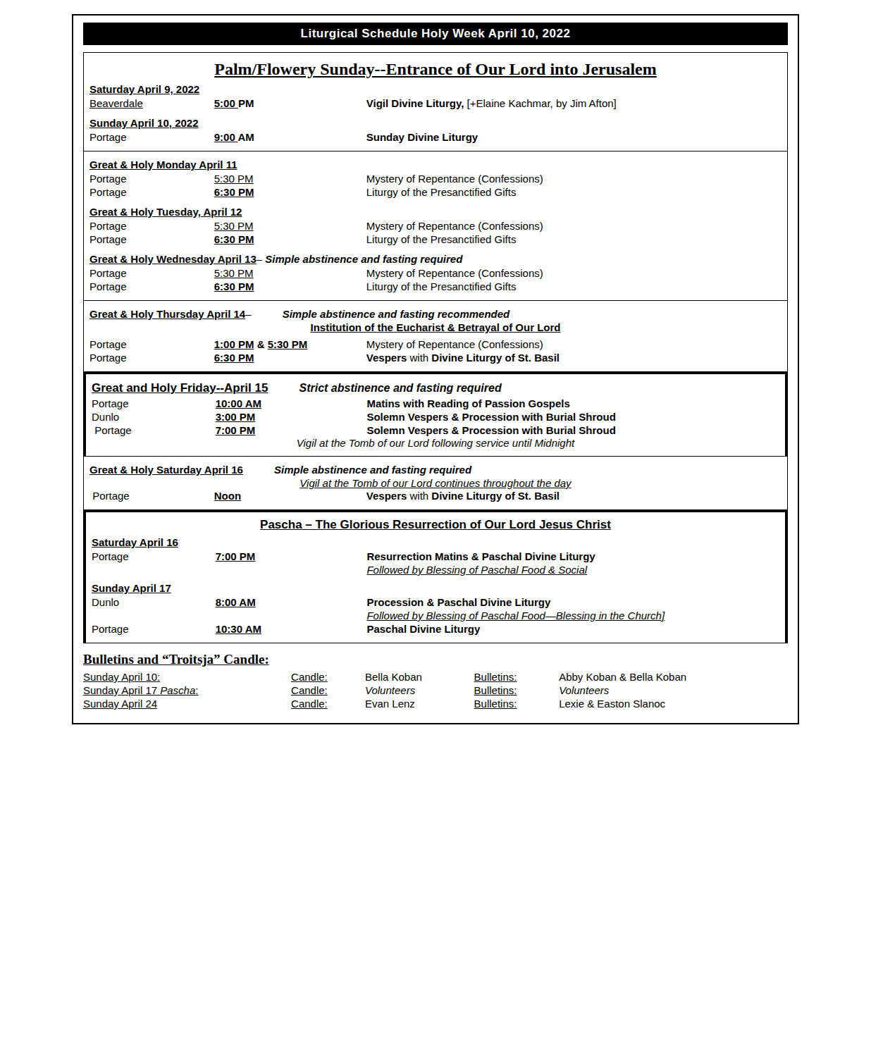Liturgical Schedule Holy Week April 10, 2022
Palm/Flowery Sunday--Entrance of Our Lord into Jerusalem
Saturday April 9, 2022
| Beaverdale | 5:00 PM | Vigil Divine Liturgy, [+Elaine Kachmar, by Jim Afton] |
Sunday April 10, 2022
| Portage | 9:00 AM | Sunday Divine Liturgy |
Great & Holy Monday April 11
| Portage | 5:30 PM | Mystery of Repentance (Confessions) |
| Portage | 6:30 PM | Liturgy of the Presanctified Gifts |
Great & Holy Tuesday, April 12
| Portage | 5:30 PM | Mystery of Repentance (Confessions) |
| Portage | 6:30 PM | Liturgy of the Presanctified Gifts |
Great & Holy Wednesday April 13– Simple abstinence and fasting required
| Portage | 5:30 PM | Mystery of Repentance (Confessions) |
| Portage | 6:30 PM | Liturgy of the Presanctified Gifts |
Great & Holy Thursday April 14– Simple abstinence and fasting recommended
Institution of the Eucharist & Betrayal of Our Lord
| Portage | 1:00 PM & 5:30 PM | Mystery of Repentance (Confessions) |
| Portage | 6:30 PM | Vespers with Divine Liturgy of St. Basil |
Great and Holy Friday--April 15 Strict abstinence and fasting required
| Portage | 10:00 AM | Matins with Reading of Passion Gospels |
| Dunlo | 3:00 PM | Solemn Vespers & Procession with Burial Shroud |
| Portage | 7:00 PM | Solemn Vespers & Procession with Burial Shroud |
Vigil at the Tomb of our Lord following service until Midnight
Great & Holy Saturday April 16 Simple abstinence and fasting required
Vigil at the Tomb of our Lord continues throughout the day
| Portage | Noon | Vespers with Divine Liturgy of St. Basil |
Pascha – The Glorious Resurrection of Our Lord Jesus Christ
Saturday April 16
| Portage | 7:00 PM | Resurrection Matins & Paschal Divine Liturgy |
| | | Followed by Blessing of Paschal Food & Social |
Sunday April 17
| Dunlo | 8:00 AM | Procession & Paschal Divine Liturgy |
| | | Followed by Blessing of Paschal Food—Blessing in the Church] |
| Portage | 10:30 AM | Paschal Divine Liturgy |
Bulletins and “Troitsja” Candle:
| Sunday April 10: | Candle: | Bella Koban | Bulletins: | Abby Koban & Bella Koban |
| Sunday April 17 Pascha : | Candle: | Volunteers | Bulletins: | Volunteers |
| Sunday April 24 | Candle: | Evan Lenz | Bulletins: | Lexie & Easton Slanoc |